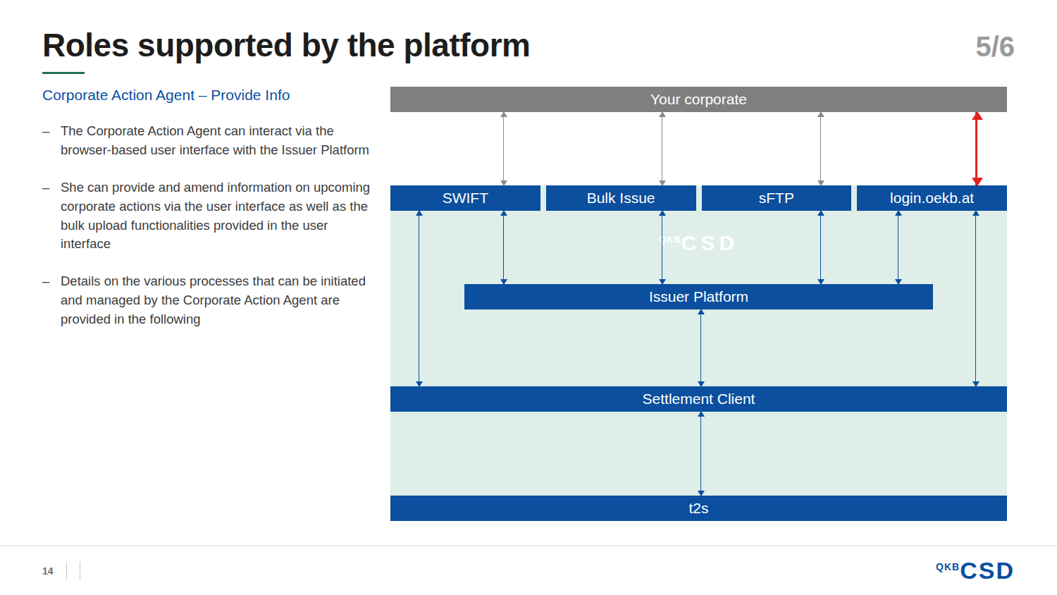Roles supported by the platform
5/6
Corporate Action Agent – Provide Info
The Corporate Action Agent can interact via the browser-based user interface with the Issuer Platform
She can provide and amend information on upcoming corporate actions via the user interface as well as the bulk upload functionalities provided in the user interface
Details on the various processes that can be initiated and managed by the Corporate Action Agent are provided in the following
Your corporate
SWIFT
Bulk Issue
sFTP
login.oekb.at
QKBCSD
Issuer Platform
Settlement Client
t2s
14 QKBCSD